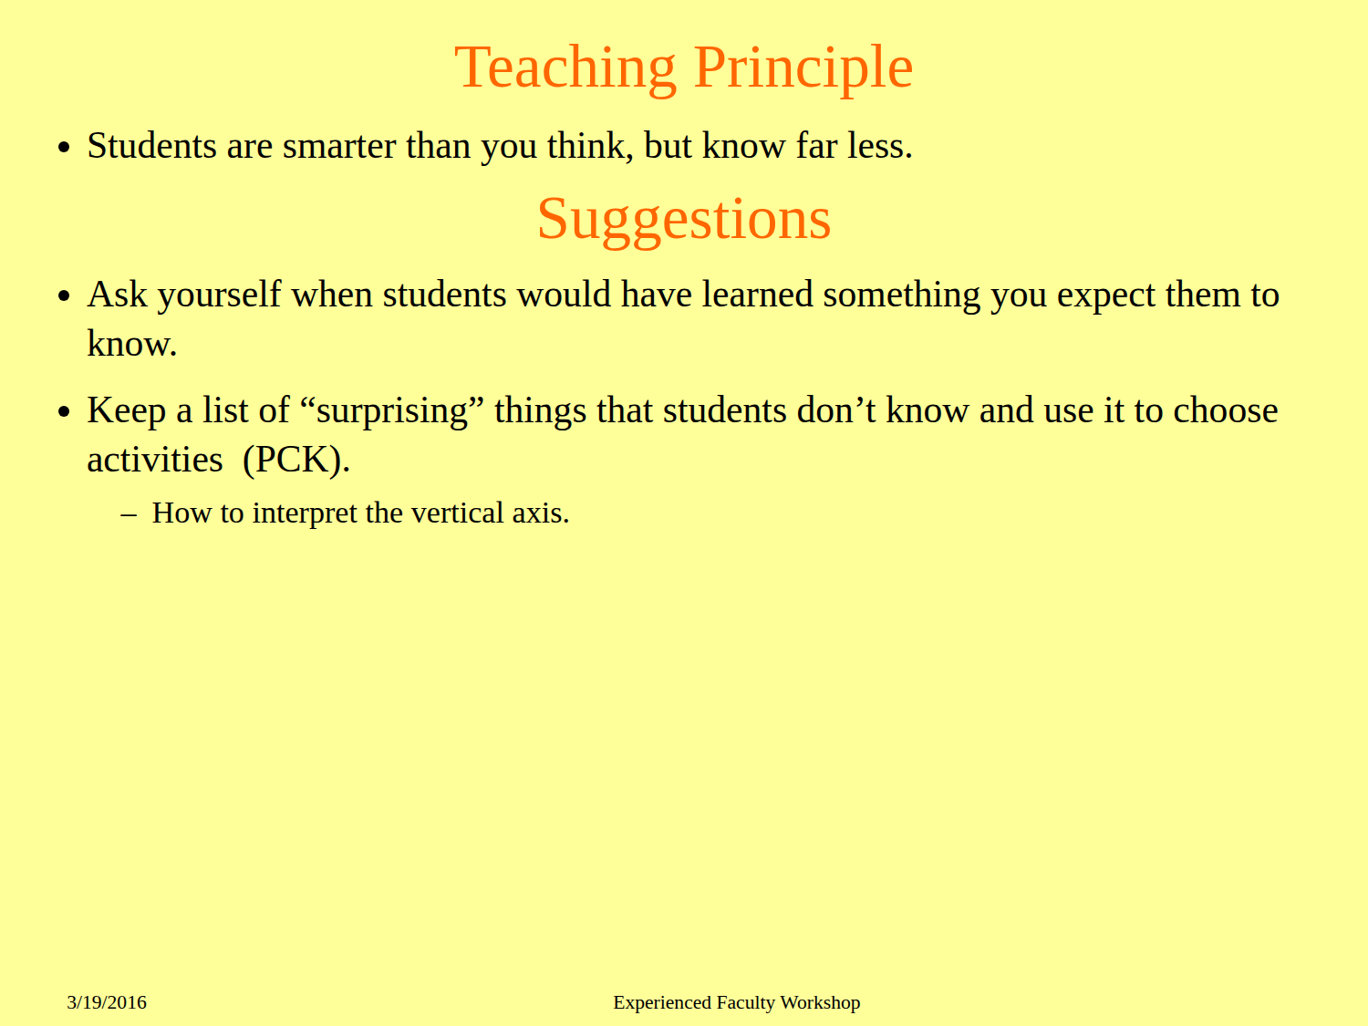Teaching Principle
Students are smarter than you think, but know far less.
Suggestions
Ask yourself when students would have learned something you expect them to know.
Keep a list of “surprising” things that students don’t know and use it to choose activities (PCK).
How to interpret the vertical axis.
3/19/2016
Experienced Faculty Workshop